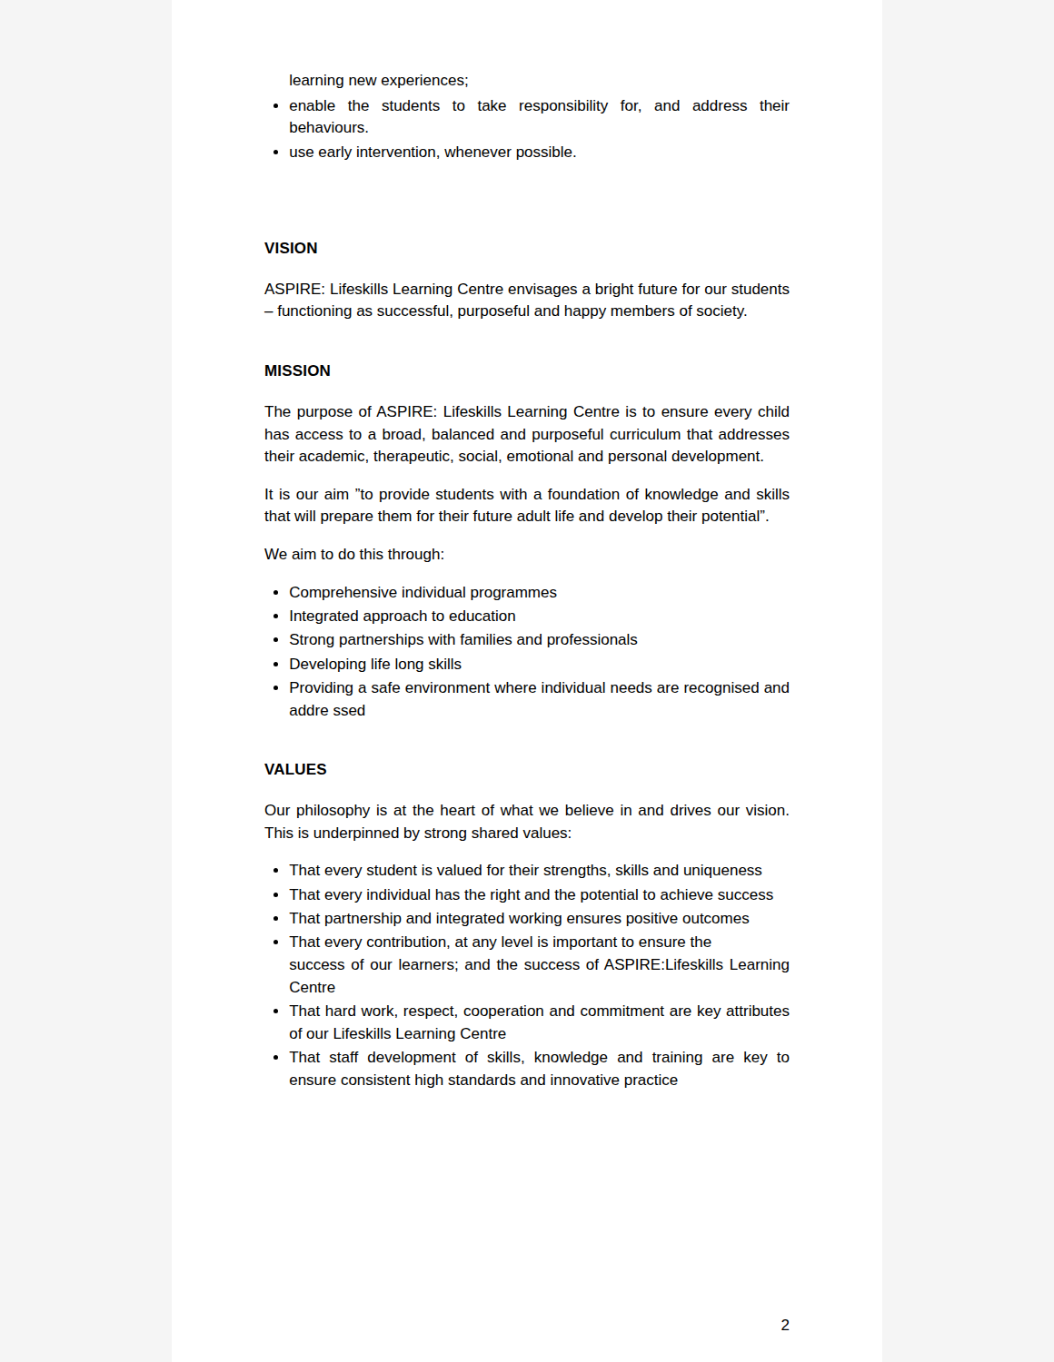learning new experiences;
enable the students to take responsibility for, and address their behaviours.
use early intervention, whenever possible.
VISION
ASPIRE: Lifeskills Learning Centre envisages a bright future for our students – functioning as successful, purposeful and happy members of society.
MISSION
The purpose of ASPIRE: Lifeskills Learning Centre is to ensure every child has access to a broad, balanced and purposeful curriculum that addresses their academic, therapeutic, social, emotional and personal development.
It is our aim ”to provide students with a foundation of knowledge and skills that will prepare them for their future adult life and develop their potential”.
We aim to do this through:
Comprehensive individual programmes
Integrated approach to education
Strong partnerships with families and professionals
Developing life long skills
Providing a safe environment where individual needs are recognised and addre ssed
VALUES
Our philosophy is at the heart of what we believe in and drives our vision. This is underpinned by strong shared values:
That every student is valued for their strengths, skills and uniqueness
That every individual has the right and the potential to achieve success
That partnership and integrated working ensures positive outcomes
That every contribution, at any level is important to ensure thesuccess of our learners; and the success of ASPIRE:Lifeskills Learning Centre
That hard work, respect, cooperation and commitment are key attributes of our Lifeskills Learning Centre
That staff development of skills, knowledge and training are key to ensure consistent high standards and innovative practice
2